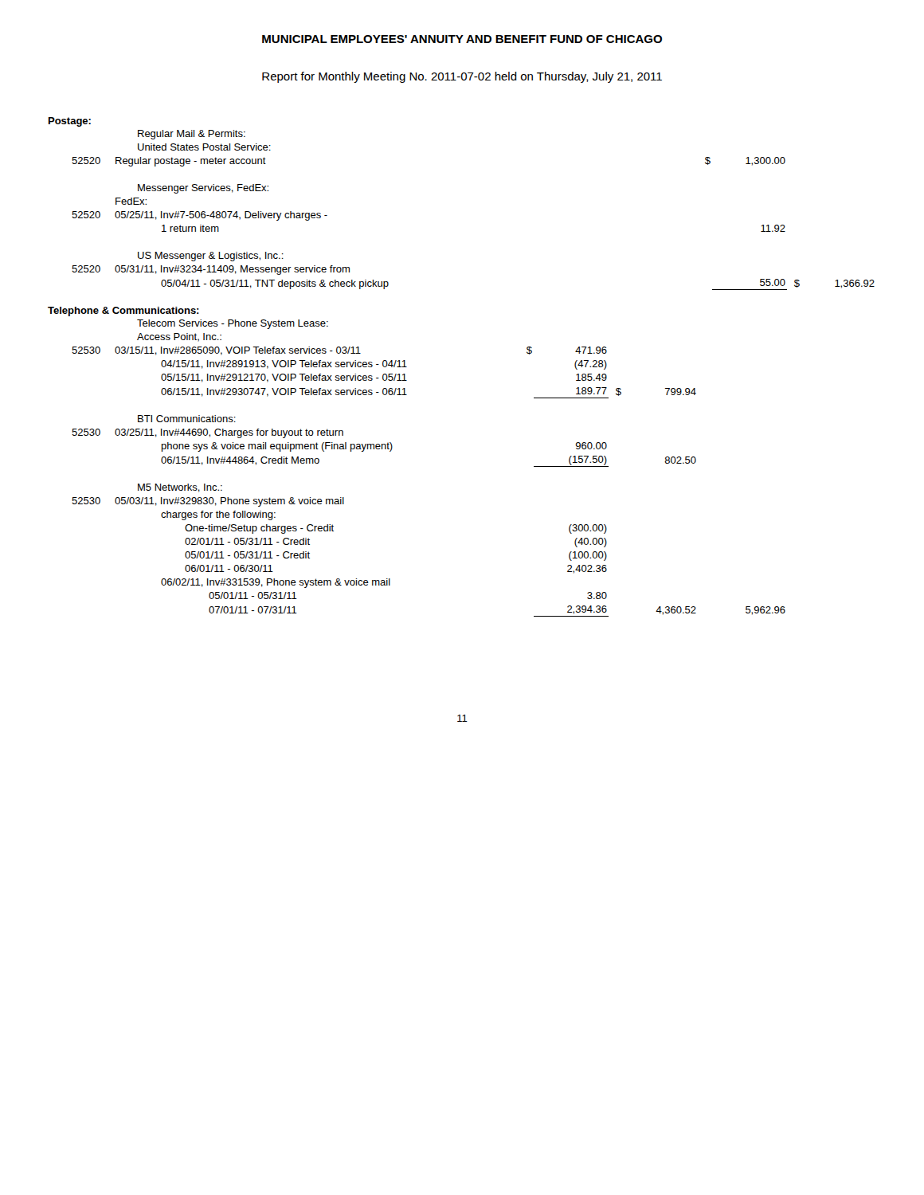MUNICIPAL EMPLOYEES' ANNUITY AND BENEFIT FUND OF CHICAGO
Report for Monthly Meeting No. 2011-07-02 held on Thursday, July 21, 2011
Postage:
| | Regular Mail & Permits: | | | | | | | | |
| | United States Postal Service: | | | | | | | | |
| 52520 | Regular postage - meter account | | | | | $ | 1,300.00 | | |
| | Messenger Services, FedEx: | | | | | | | | |
| | FedEx: | | | | | | | | |
| 52520 | 05/25/11, Inv#7-506-48074, Delivery charges - | | | | | | | | |
| | 1 return item | | | | | | 11.92 | | |
| | US Messenger & Logistics, Inc.: | | | | | | | | |
| 52520 | 05/31/11, Inv#3234-11409, Messenger service from | | | | | | | | |
| | 05/04/11 - 05/31/11, TNT deposits & check pickup | | | | | | 55.00 | $ | 1,366.92 |
Telephone & Communications:
| | Telecom Services - Phone System Lease: | | | | | | | | |
| | Access Point, Inc.: | | | | | | | | |
| 52530 | 03/15/11, Inv#2865090, VOIP Telefax services - 03/11 | $ | 471.96 | | | | | | |
| | 04/15/11, Inv#2891913, VOIP Telefax services - 04/11 | | (47.28) | | | | | | |
| | 05/15/11, Inv#2912170, VOIP Telefax services - 05/11 | | 185.49 | | | | | | |
| | 06/15/11, Inv#2930747, VOIP Telefax services - 06/11 | | 189.77 | $ | 799.94 | | | | |
| | BTI Communications: | | | | | | | | |
| 52530 | 03/25/11, Inv#44690, Charges for buyout to return | | | | | | | | |
| | phone sys & voice mail equipment (Final payment) | | 960.00 | | | | | | |
| | 06/15/11, Inv#44864, Credit Memo | | (157.50) | | 802.50 | | | | |
| | M5 Networks, Inc.: | | | | | | | | |
| 52530 | 05/03/11, Inv#329830, Phone system & voice mail | | | | | | | | |
| | charges for the following: | | | | | | | | |
| | One-time/Setup charges - Credit | | (300.00) | | | | | | |
| | 02/01/11 - 05/31/11 - Credit | | (40.00) | | | | | | |
| | 05/01/11 - 05/31/11 - Credit | | (100.00) | | | | | | |
| | 06/01/11 - 06/30/11 | | 2,402.36 | | | | | | |
| | 06/02/11, Inv#331539, Phone system & voice mail | | | | | | | | |
| | 05/01/11 - 05/31/11 | | 3.80 | | | | | | |
| | 07/01/11 - 07/31/11 | | 2,394.36 | | 4,360.52 | | 5,962.96 | | |
11